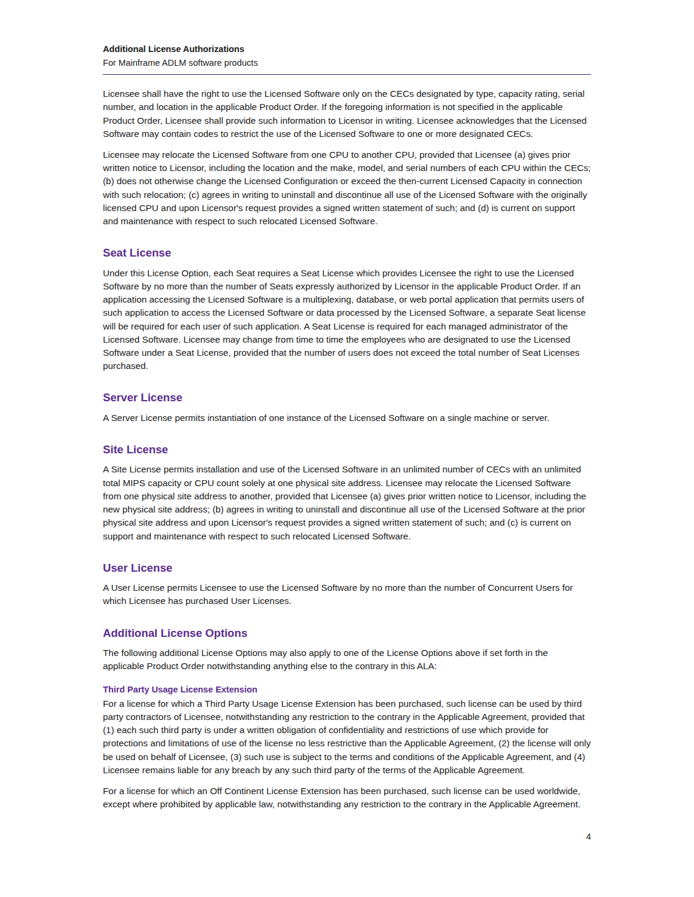Additional License Authorizations For Mainframe ADLM software products
Licensee shall have the right to use the Licensed Software only on the CECs designated by type, capacity rating, serial number, and location in the applicable Product Order. If the foregoing information is not specified in the applicable Product Order, Licensee shall provide such information to Licensor in writing. Licensee acknowledges that the Licensed Software may contain codes to restrict the use of the Licensed Software to one or more designated CECs.
Licensee may relocate the Licensed Software from one CPU to another CPU, provided that Licensee (a) gives prior written notice to Licensor, including the location and the make, model, and serial numbers of each CPU within the CECs; (b) does not otherwise change the Licensed Configuration or exceed the then-current Licensed Capacity in connection with such relocation; (c) agrees in writing to uninstall and discontinue all use of the Licensed Software with the originally licensed CPU and upon Licensor's request provides a signed written statement of such; and (d) is current on support and maintenance with respect to such relocated Licensed Software.
Seat License
Under this License Option, each Seat requires a Seat License which provides Licensee the right to use the Licensed Software by no more than the number of Seats expressly authorized by Licensor in the applicable Product Order. If an application accessing the Licensed Software is a multiplexing, database, or web portal application that permits users of such application to access the Licensed Software or data processed by the Licensed Software, a separate Seat license will be required for each user of such application. A Seat License is required for each managed administrator of the Licensed Software. Licensee may change from time to time the employees who are designated to use the Licensed Software under a Seat License, provided that the number of users does not exceed the total number of Seat Licenses purchased.
Server License
A Server License permits instantiation of one instance of the Licensed Software on a single machine or server.
Site License
A Site License permits installation and use of the Licensed Software in an unlimited number of CECs with an unlimited total MIPS capacity or CPU count solely at one physical site address. Licensee may relocate the Licensed Software from one physical site address to another, provided that Licensee (a) gives prior written notice to Licensor, including the new physical site address; (b) agrees in writing to uninstall and discontinue all use of the Licensed Software at the prior physical site address and upon Licensor's request provides a signed written statement of such; and (c) is current on support and maintenance with respect to such relocated Licensed Software.
User License
A User License permits Licensee to use the Licensed Software by no more than the number of Concurrent Users for which Licensee has purchased User Licenses.
Additional License Options
The following additional License Options may also apply to one of the License Options above if set forth in the applicable Product Order notwithstanding anything else to the contrary in this ALA:
Third Party Usage License Extension
For a license for which a Third Party Usage License Extension has been purchased, such license can be used by third party contractors of Licensee, notwithstanding any restriction to the contrary in the Applicable Agreement, provided that (1) each such third party is under a written obligation of confidentiality and restrictions of use which provide for protections and limitations of use of the license no less restrictive than the Applicable Agreement, (2) the license will only be used on behalf of Licensee, (3) such use is subject to the terms and conditions of the Applicable Agreement, and (4) Licensee remains liable for any breach by any such third party of the terms of the Applicable Agreement.
For a license for which an Off Continent License Extension has been purchased, such license can be used worldwide, except where prohibited by applicable law, notwithstanding any restriction to the contrary in the Applicable Agreement.
4